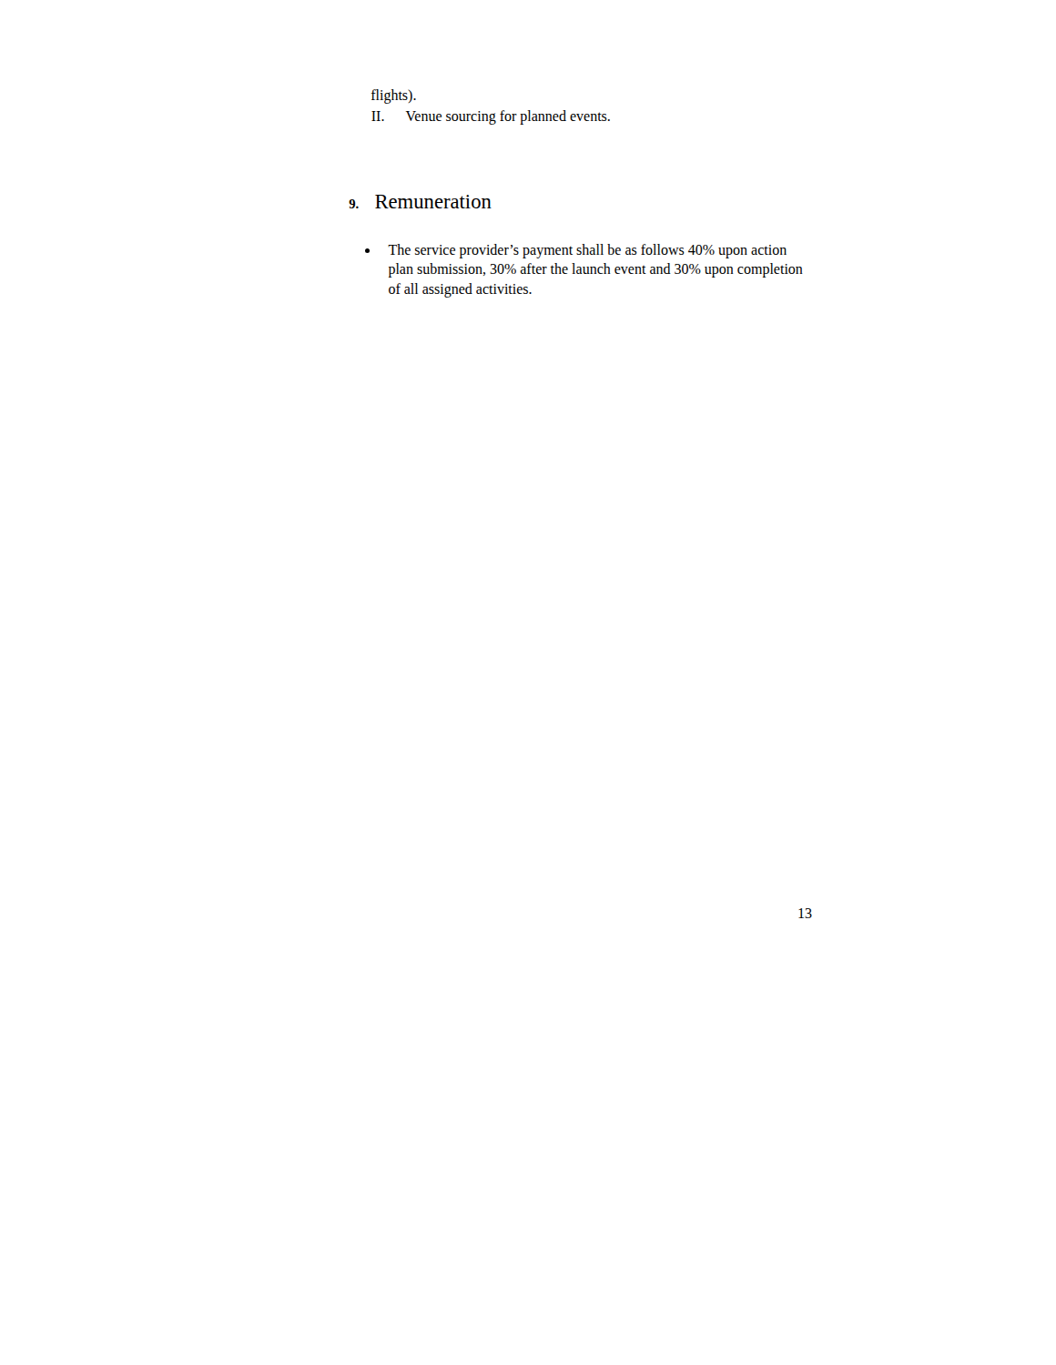flights).
Venue sourcing for planned events.
9. Remuneration
The service provider’s payment shall be as follows 40% upon action plan submission, 30% after the launch event and 30% upon completion of all assigned activities.
13